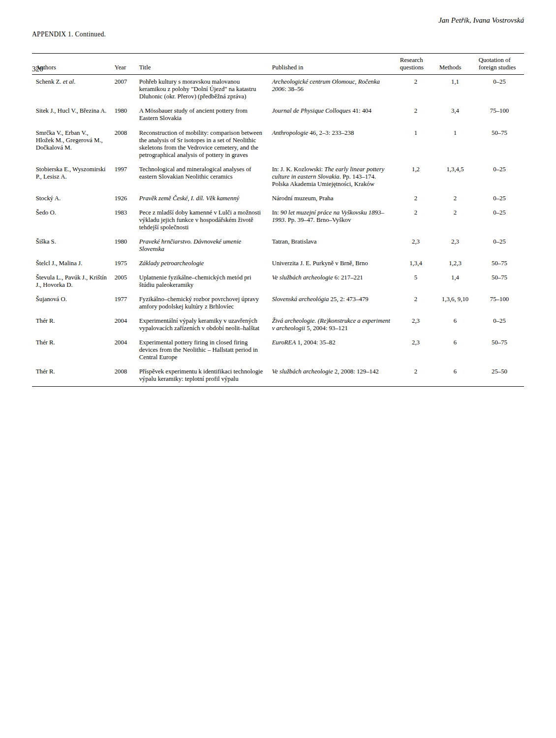Jan Petřík, Ivana Vostrovská
APPENDIX 1. Continued.
320
| Authors | Year | Title | Published in | Research questions | Methods | Quotation of foreign studies |
| --- | --- | --- | --- | --- | --- | --- |
| Schenk Z. et al. | 2007 | Pohřeb kultury s moravskou malovanou keramikou z polohy "Dolní Újezd" na katastru Dluhonic (okr. Přerov) (předběžná zpráva) | Archeologické centrum Olomouc, Ročenka 2006 : 38–56 | 2 | 1,1 | 0–25 |
| Sitek J., Hucl V., Březina A. | 1980 | A Mössbauer study of ancient pottery from Eastern Slovakia | Journal de Physique Colloques 41: 404 | 2 | 3,4 | 75–100 |
| Smrčka V., Erban V., Hložek M., Gregerová M., Dočkalová M. | 2008 | Reconstruction of mobility: comparison between the analysis of Sr isotopes in a set of Neolithic skeletons from the Vedrovice cemetery, and the petrographical analysis of pottery in graves | Anthropologie 46, 2–3: 233–238 | 1 | 1 | 50–75 |
| Stobierska E., Wyszomirski P., Lesisz A. | 1997 | Technological and mineralogical analyses of eastern Slovakian Neolithic ceramics | In: J. K. Kozlowski: The early linear pottery culture in eastern Slovakia . Pp. 143–174. Polska Akademia Umiejętności, Kraków | 1,2 | 1,3,4,5 | 0–25 |
| Stocký A. | 1926 | Pravěk země České, I. díl. Věk kamenný | Národní muzeum, Praha | 2 | 2 | 0–25 |
| Šedo O. | 1983 | Pece z mladší doby kamenné v Lulči a možnosti výkladu jejich funkce v hospodářském životě tehdejší společnosti | In: 90 let muzejní práce na Vyškovsku 1893–1993 . Pp. 39–47. Brno–Vyškov | 2 | 2 | 0–25 |
| Šiška S. | 1980 | Praveké hrnčiarstvo. Dávnoveké umenie Slovenska | Tatran, Bratislava | 2,3 | 2,3 | 0–25 |
| Štelcl J., Malina J. | 1975 | Základy petroarcheologie | Univerzita J. E. Purkyně v Brně, Brno | 1,3,4 | 1,2,3 | 50–75 |
| Števula L., Pavúk J., Krištín J., Hovorka D. | 2005 | Uplatnenie fyzikálne–chemických metód pri štúdiu paleokeramiky | Ve službách archeologie 6: 217–221 | 5 | 1,4 | 50–75 |
| Šujanová O. | 1977 | Fyzikálno–chemický rozbor povrchovej úpravy amfory podolskej kultúry z Brhlovíec | Slovenská archeológia 25, 2: 473–479 | 2 | 1,3,6, 9,10 | 75–100 |
| Thér R. | 2004 | Experimentální výpaly keramiky v uzavřených vypalovacích zařízeních v období neolit–halštat | Živá archeologie. (Re)konstrukce a experiment v archeologii 5, 2004: 93–121 | 2,3 | 6 | 0–25 |
| Thér R. | 2004 | Experimental pottery firing in closed firing devices from the Neolithic – Hallstatt period in Central Europe | EuroREA 1, 2004: 35–82 | 2,3 | 6 | 50–75 |
| Thér R. | 2008 | Příspěvek experimentu k identifikaci technologie výpalu keramiky: teplotní profil výpalu | Ve službách archeologie 2, 2008: 129–142 | 2 | 6 | 25–50 |